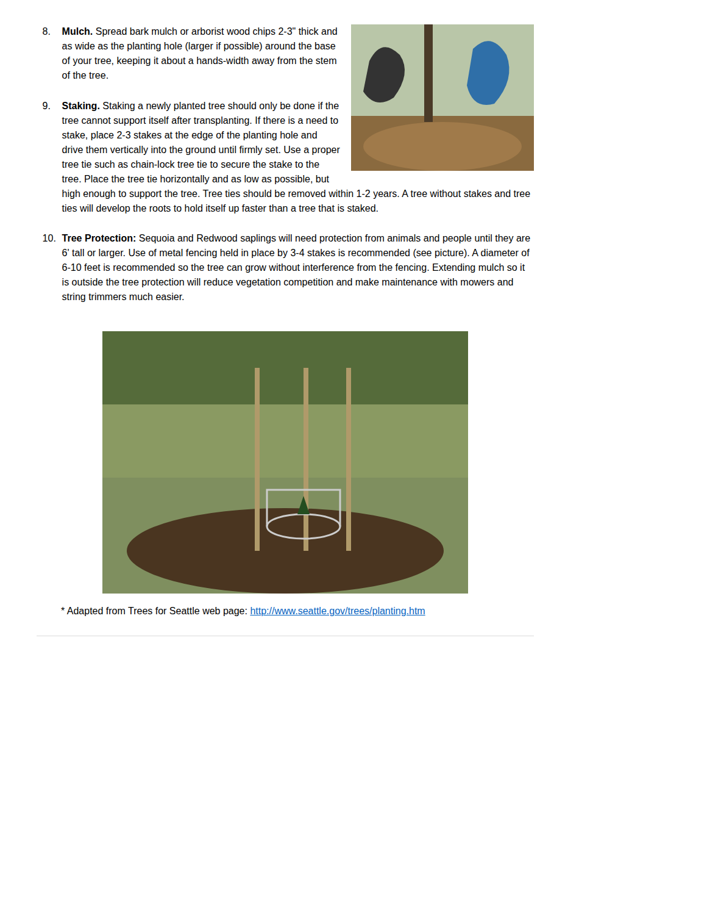Mulch. Spread bark mulch or arborist wood chips 2-3" thick and as wide as the planting hole (larger if possible) around the base of your tree, keeping it about a hands-width away from the stem of the tree.
Staking. Staking a newly planted tree should only be done if the tree cannot support itself after transplanting. If there is a need to stake, place 2-3 stakes at the edge of the planting hole and drive them vertically into the ground until firmly set. Use a proper tree tie such as chain-lock tree tie to secure the stake to the tree. Place the tree tie horizontally and as low as possible, but high enough to support the tree. Tree ties should be removed within 1-2 years. A tree without stakes and tree ties will develop the roots to hold itself up faster than a tree that is staked.
Tree Protection: Sequoia and Redwood saplings will need protection from animals and people until they are 6' tall or larger. Use of metal fencing held in place by 3-4 stakes is recommended (see picture). A diameter of 6-10 feet is recommended so the tree can grow without interference from the fencing. Extending mulch so it is outside the tree protection will reduce vegetation competition and make maintenance with mowers and string trimmers much easier.
* Adapted from Trees for Seattle web page: http://www.seattle.gov/trees/planting.htm